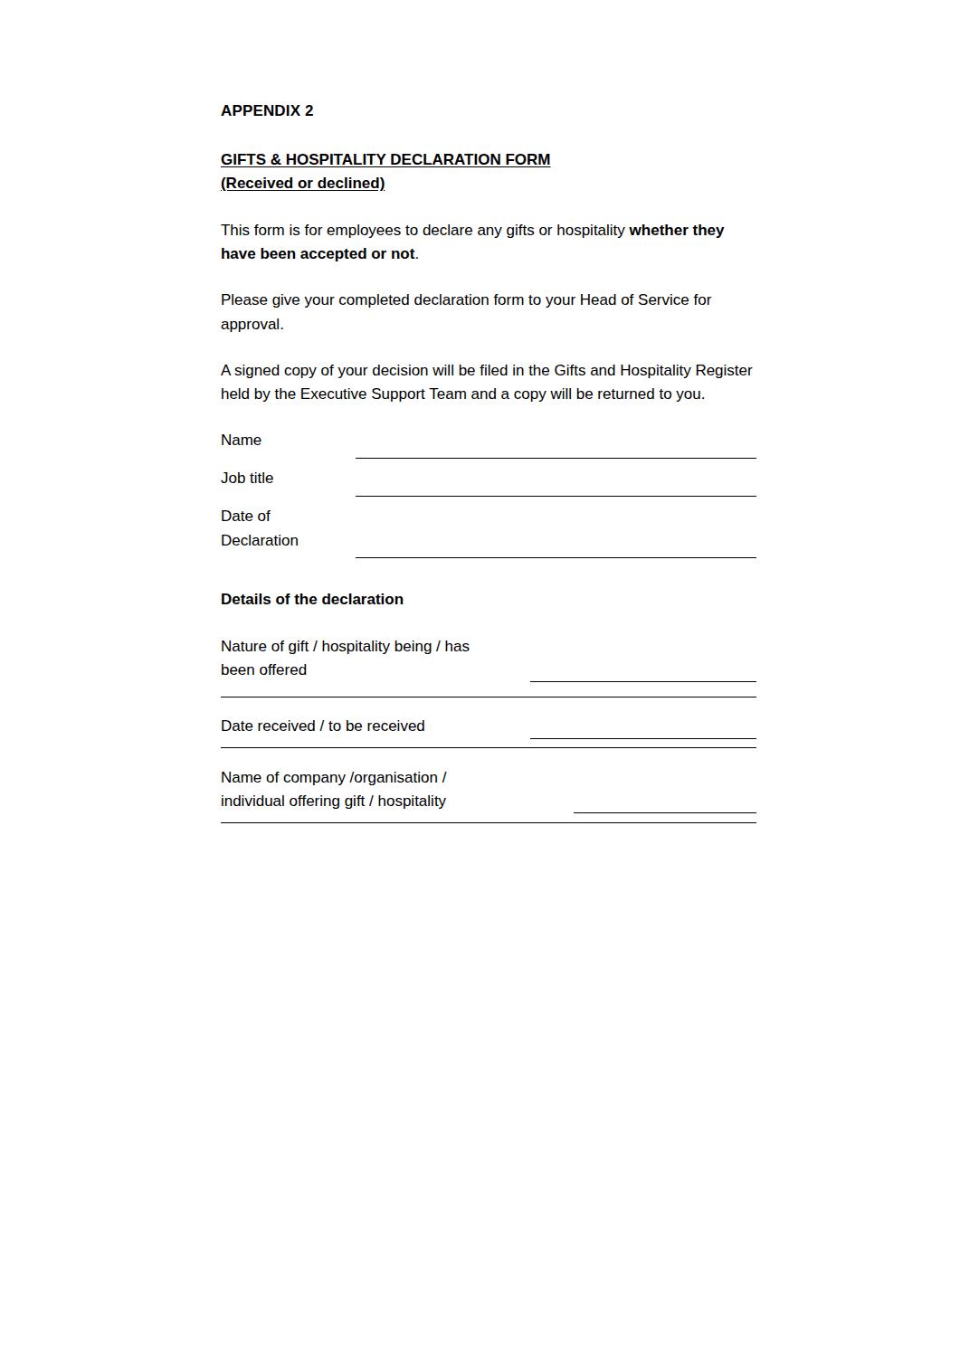APPENDIX 2
GIFTS & HOSPITALITY DECLARATION FORM(Received or declined)
This form is for employees to declare any gifts or hospitality whether they have been accepted or not.
Please give your completed declaration form to your Head of Service for approval.
A signed copy of your decision will be filed in the Gifts and Hospitality Register held by the Executive Support Team and a copy will be returned to you.
| Name | |
| Job title | |
| Date of Declaration | |
Details of the declaration
Nature of gift / hospitality being / has been offered
Date received / to be received
Name of company /organisation / individual offering gift / hospitality